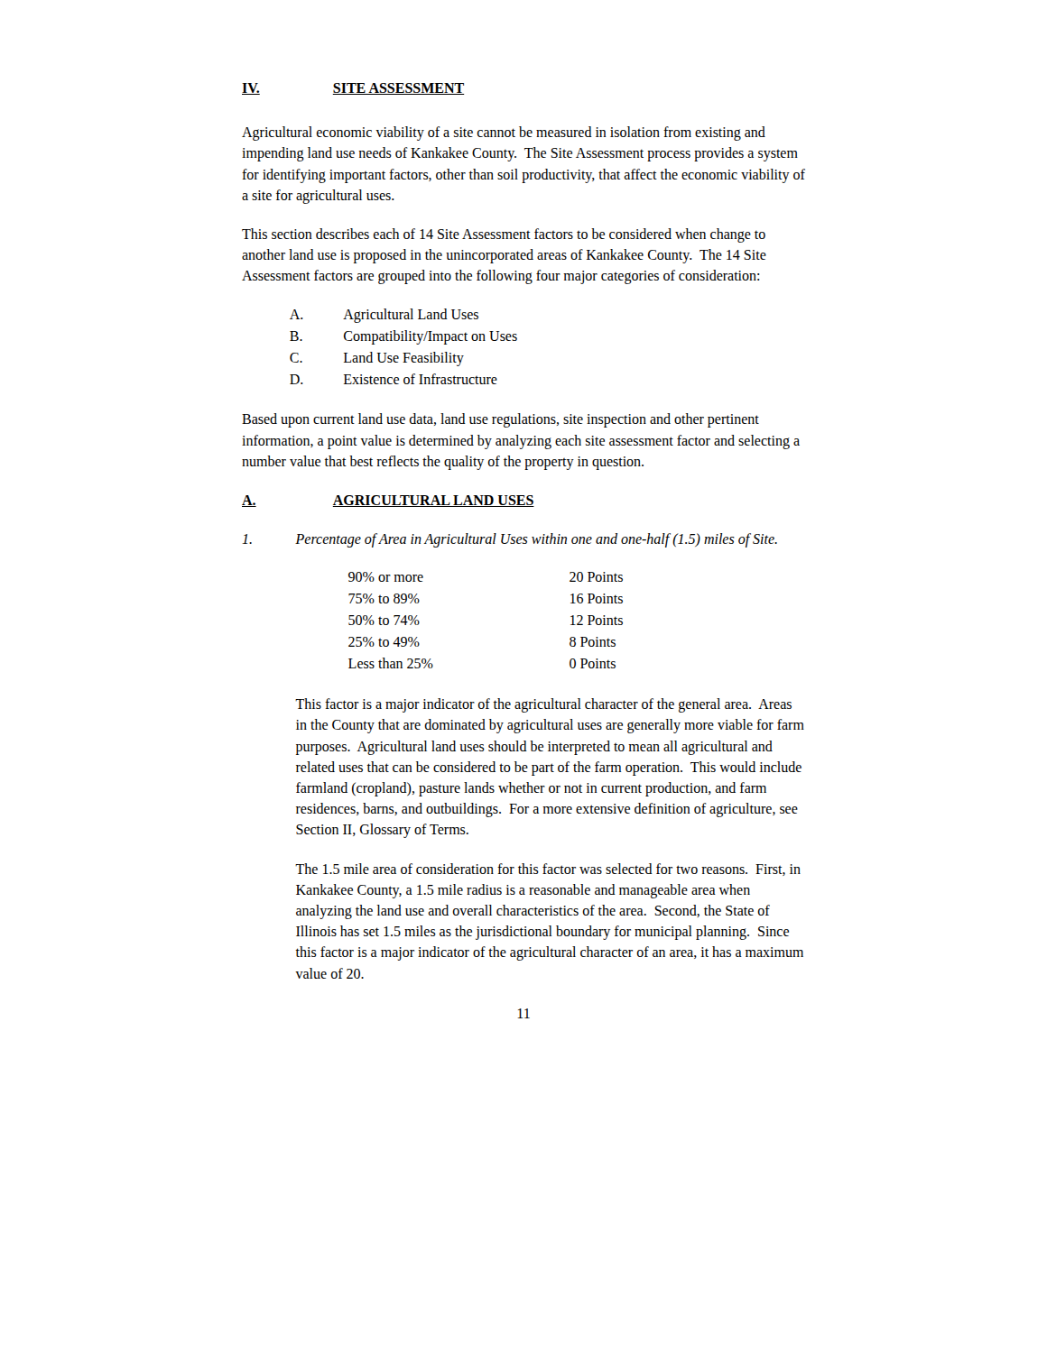IV. SITE ASSESSMENT
Agricultural economic viability of a site cannot be measured in isolation from existing and impending land use needs of Kankakee County. The Site Assessment process provides a system for identifying important factors, other than soil productivity, that affect the economic viability of a site for agricultural uses.
This section describes each of 14 Site Assessment factors to be considered when change to another land use is proposed in the unincorporated areas of Kankakee County. The 14 Site Assessment factors are grouped into the following four major categories of consideration:
A. Agricultural Land Uses
B. Compatibility/Impact on Uses
C. Land Use Feasibility
D. Existence of Infrastructure
Based upon current land use data, land use regulations, site inspection and other pertinent information, a point value is determined by analyzing each site assessment factor and selecting a number value that best reflects the quality of the property in question.
A. AGRICULTURAL LAND USES
1. Percentage of Area in Agricultural Uses within one and one-half (1.5) miles of Site.
| 90% or more | 20 Points |
| 75% to 89% | 16 Points |
| 50% to 74% | 12 Points |
| 25% to 49% | 8 Points |
| Less than 25% | 0 Points |
This factor is a major indicator of the agricultural character of the general area. Areas in the County that are dominated by agricultural uses are generally more viable for farm purposes. Agricultural land uses should be interpreted to mean all agricultural and related uses that can be considered to be part of the farm operation. This would include farmland (cropland), pasture lands whether or not in current production, and farm residences, barns, and outbuildings. For a more extensive definition of agriculture, see Section II, Glossary of Terms.
The 1.5 mile area of consideration for this factor was selected for two reasons. First, in Kankakee County, a 1.5 mile radius is a reasonable and manageable area when analyzing the land use and overall characteristics of the area. Second, the State of Illinois has set 1.5 miles as the jurisdictional boundary for municipal planning. Since this factor is a major indicator of the agricultural character of an area, it has a maximum value of 20.
11